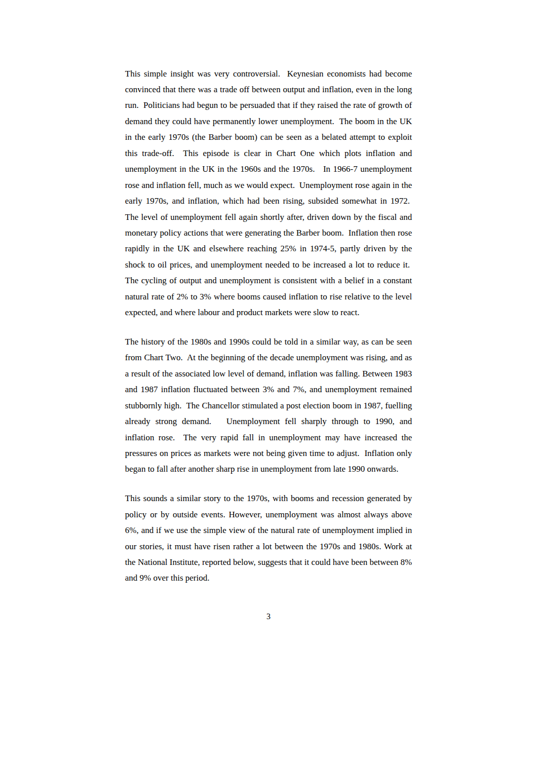This simple insight was very controversial. Keynesian economists had become convinced that there was a trade off between output and inflation, even in the long run. Politicians had begun to be persuaded that if they raised the rate of growth of demand they could have permanently lower unemployment. The boom in the UK in the early 1970s (the Barber boom) can be seen as a belated attempt to exploit this trade-off. This episode is clear in Chart One which plots inflation and unemployment in the UK in the 1960s and the 1970s. In 1966-7 unemployment rose and inflation fell, much as we would expect. Unemployment rose again in the early 1970s, and inflation, which had been rising, subsided somewhat in 1972. The level of unemployment fell again shortly after, driven down by the fiscal and monetary policy actions that were generating the Barber boom. Inflation then rose rapidly in the UK and elsewhere reaching 25% in 1974-5, partly driven by the shock to oil prices, and unemployment needed to be increased a lot to reduce it. The cycling of output and unemployment is consistent with a belief in a constant natural rate of 2% to 3% where booms caused inflation to rise relative to the level expected, and where labour and product markets were slow to react.
The history of the 1980s and 1990s could be told in a similar way, as can be seen from Chart Two. At the beginning of the decade unemployment was rising, and as a result of the associated low level of demand, inflation was falling. Between 1983 and 1987 inflation fluctuated between 3% and 7%, and unemployment remained stubbornly high. The Chancellor stimulated a post election boom in 1987, fuelling already strong demand. Unemployment fell sharply through to 1990, and inflation rose. The very rapid fall in unemployment may have increased the pressures on prices as markets were not being given time to adjust. Inflation only began to fall after another sharp rise in unemployment from late 1990 onwards.
This sounds a similar story to the 1970s, with booms and recession generated by policy or by outside events. However, unemployment was almost always above 6%, and if we use the simple view of the natural rate of unemployment implied in our stories, it must have risen rather a lot between the 1970s and 1980s. Work at the National Institute, reported below, suggests that it could have been between 8% and 9% over this period.
3